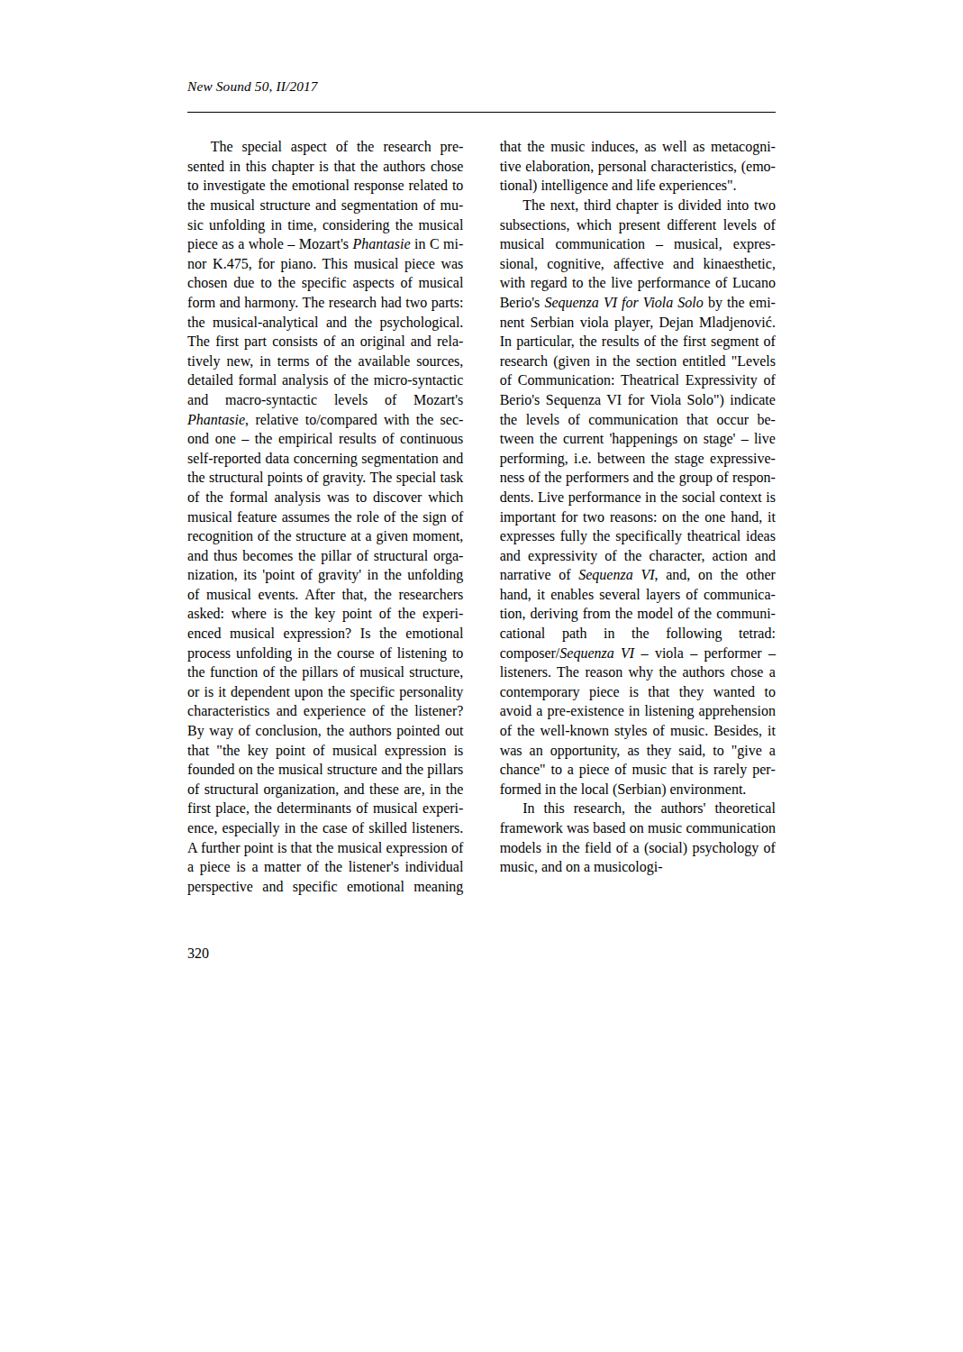New Sound 50, II/2017
The special aspect of the research presented in this chapter is that the authors chose to investigate the emotional response related to the musical structure and segmentation of music unfolding in time, considering the musical piece as a whole – Mozart's Phantasie in C minor K.475, for piano. This musical piece was chosen due to the specific aspects of musical form and harmony. The research had two parts: the musical-analytical and the psychological. The first part consists of an original and relatively new, in terms of the available sources, detailed formal analysis of the micro-syntactic and macro-syntactic levels of Mozart's Phantasie, relative to/compared with the second one – the empirical results of continuous self-reported data concerning segmentation and the structural points of gravity. The special task of the formal analysis was to discover which musical feature assumes the role of the sign of recognition of the structure at a given moment, and thus becomes the pillar of structural organization, its 'point of gravity' in the unfolding of musical events. After that, the researchers asked: where is the key point of the experienced musical expression? Is the emotional process unfolding in the course of listening to the function of the pillars of musical structure, or is it dependent upon the specific personality characteristics and experience of the listener? By way of conclusion, the authors pointed out that "the key point of musical expression is founded on the musical structure and the pillars of structural organization, and these are, in the first place, the determinants of musical experience, especially in the case of skilled listeners. A further point is that the musical expression of a piece is a matter of the listener's individual perspective and specific emotional meaning that the music induces, as well as metacognitive elaboration, personal characteristics, (emotional) intelligence and life experiences".
The next, third chapter is divided into two subsections, which present different levels of musical communication – musical, expressional, cognitive, affective and kinaesthetic, with regard to the live performance of Lucano Berio's Sequenza VI for Viola Solo by the eminent Serbian viola player, Dejan Mladjenović. In particular, the results of the first segment of research (given in the section entitled "Levels of Communication: Theatrical Expressivity of Berio's Sequenza VI for Viola Solo") indicate the levels of communication that occur between the current 'happenings on stage' – live performing, i.e. between the stage expressiveness of the performers and the group of respondents. Live performance in the social context is important for two reasons: on the one hand, it expresses fully the specifically theatrical ideas and expressivity of the character, action and narrative of Sequenza VI, and, on the other hand, it enables several layers of communication, deriving from the model of the communicational path in the following tetrad: composer/Sequenza VI – viola – performer – listeners. The reason why the authors chose a contemporary piece is that they wanted to avoid a pre-existence in listening apprehension of the well-known styles of music. Besides, it was an opportunity, as they said, to "give a chance" to a piece of music that is rarely performed in the local (Serbian) environment.
In this research, the authors' theoretical framework was based on music communication models in the field of a (social) psychology of music, and on a musicologi-
320